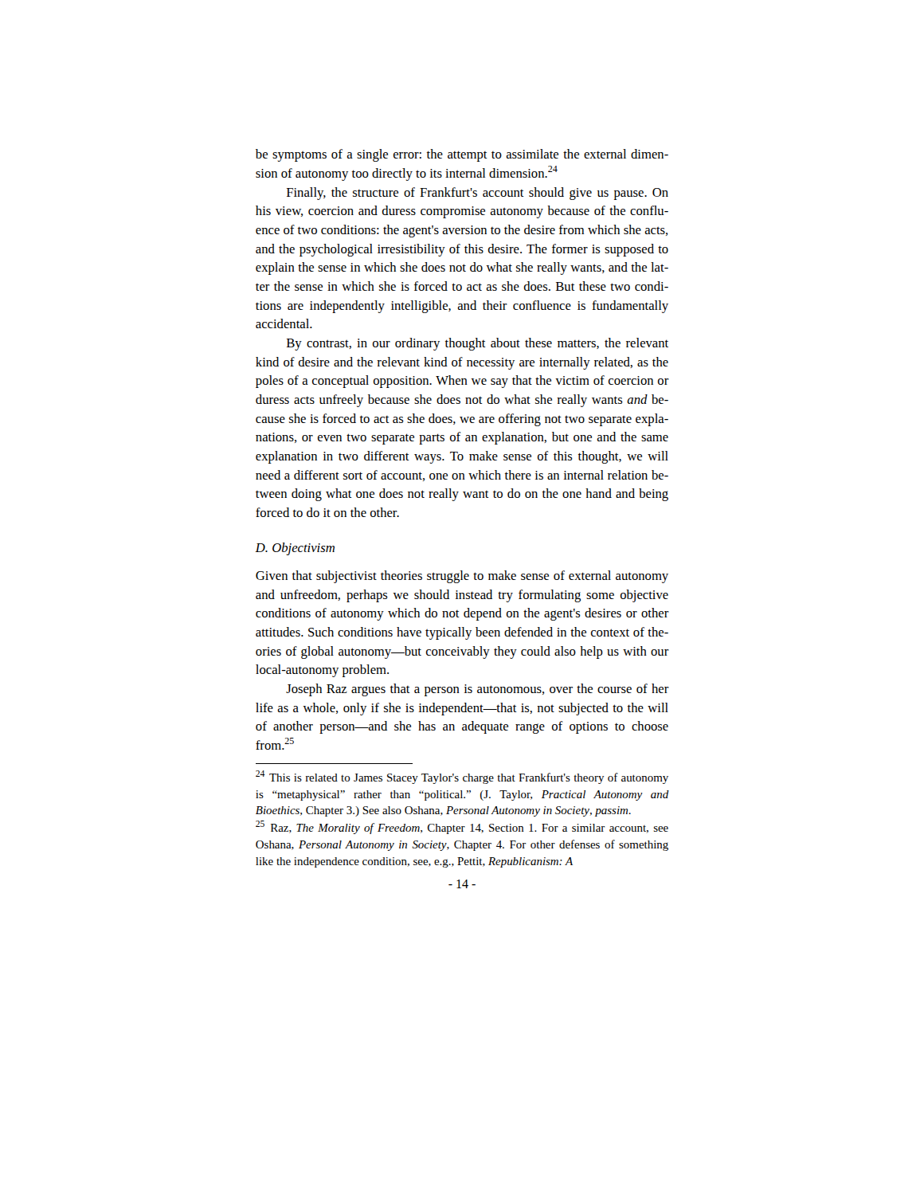be symptoms of a single error: the attempt to assimilate the external dimension of autonomy too directly to its internal dimension.24
Finally, the structure of Frankfurt's account should give us pause. On his view, coercion and duress compromise autonomy because of the confluence of two conditions: the agent's aversion to the desire from which she acts, and the psychological irresistibility of this desire. The former is supposed to explain the sense in which she does not do what she really wants, and the latter the sense in which she is forced to act as she does. But these two conditions are independently intelligible, and their confluence is fundamentally accidental.
By contrast, in our ordinary thought about these matters, the relevant kind of desire and the relevant kind of necessity are internally related, as the poles of a conceptual opposition. When we say that the victim of coercion or duress acts unfreely because she does not do what she really wants and because she is forced to act as she does, we are offering not two separate explanations, or even two separate parts of an explanation, but one and the same explanation in two different ways. To make sense of this thought, we will need a different sort of account, one on which there is an internal relation between doing what one does not really want to do on the one hand and being forced to do it on the other.
D. Objectivism
Given that subjectivist theories struggle to make sense of external autonomy and unfreedom, perhaps we should instead try formulating some objective conditions of autonomy which do not depend on the agent's desires or other attitudes. Such conditions have typically been defended in the context of theories of global autonomy—but conceivably they could also help us with our local-autonomy problem.
Joseph Raz argues that a person is autonomous, over the course of her life as a whole, only if she is independent—that is, not subjected to the will of another person—and she has an adequate range of options to choose from.25
24 This is related to James Stacey Taylor's charge that Frankfurt's theory of autonomy is “metaphysical” rather than “political.” (J. Taylor, Practical Autonomy and Bioethics, Chapter 3.) See also Oshana, Personal Autonomy in Society, passim.
25 Raz, The Morality of Freedom, Chapter 14, Section 1. For a similar account, see Oshana, Personal Autonomy in Society, Chapter 4. For other defenses of something like the independence condition, see, e.g., Pettit, Republicanism: A
- 14 -